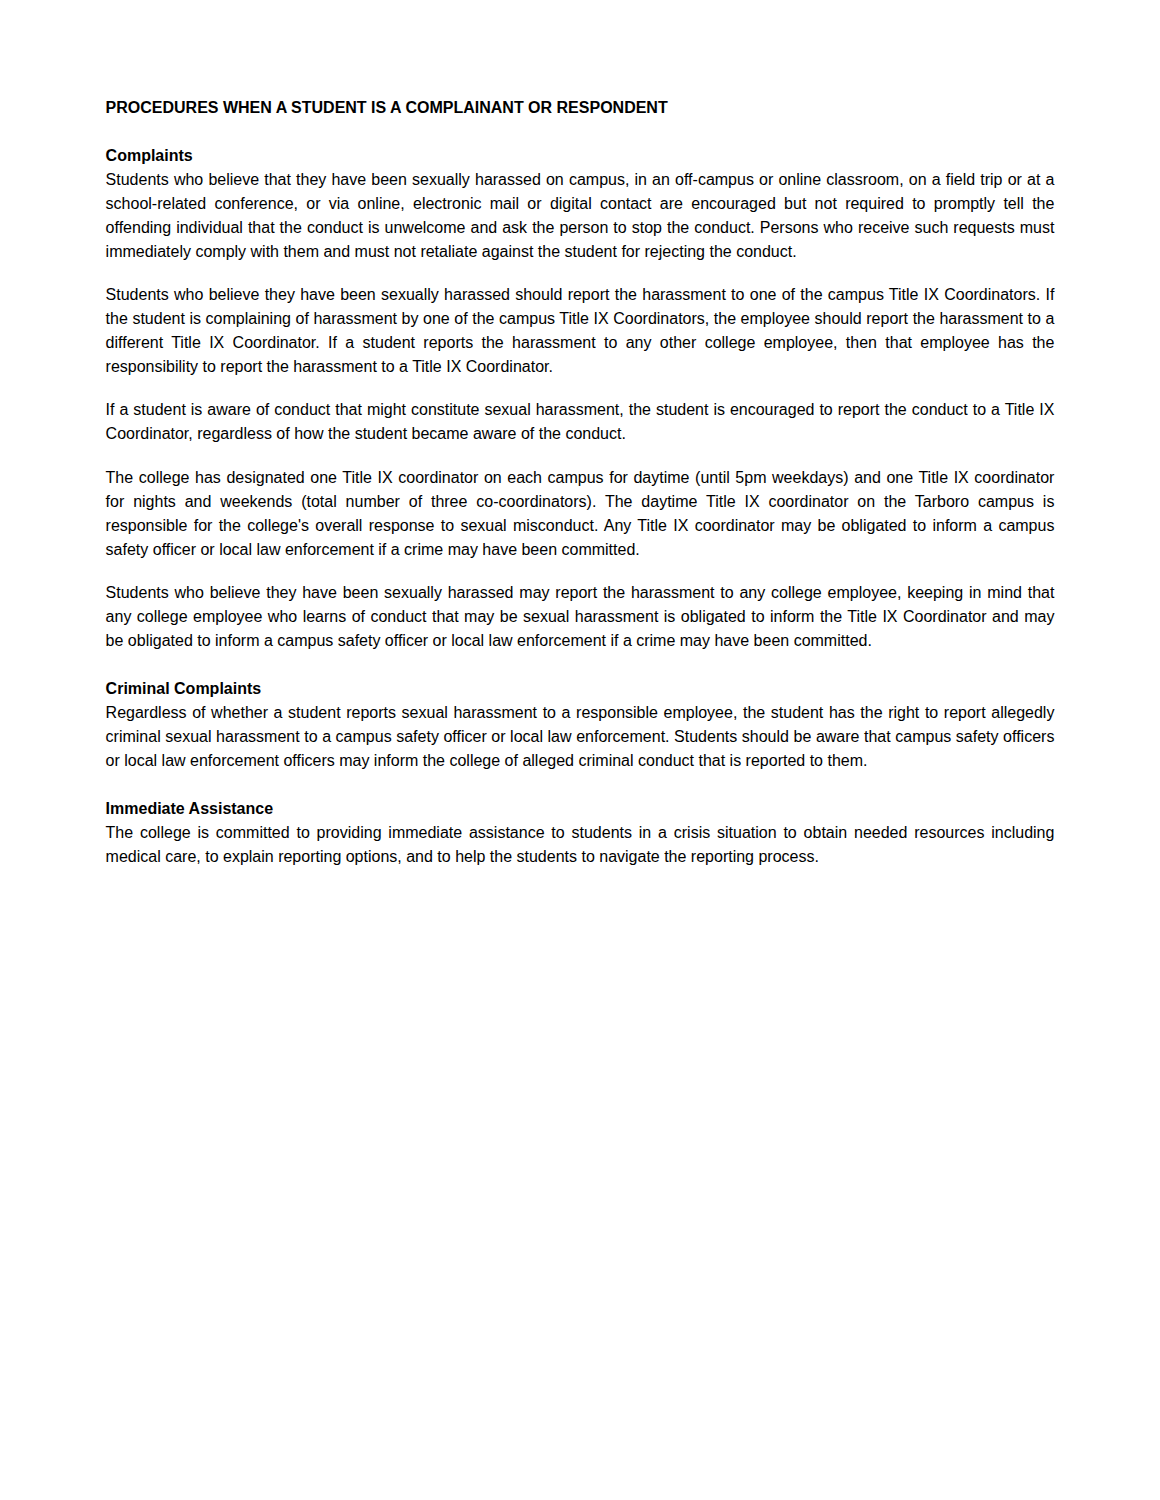Procedures When a Student is a Complainant or Respondent
Complaints
Students who believe that they have been sexually harassed on campus, in an off-campus or online classroom, on a field trip or at a school-related conference, or via online, electronic mail or digital contact are encouraged but not required to promptly tell the offending individual that the conduct is unwelcome and ask the person to stop the conduct. Persons who receive such requests must immediately comply with them and must not retaliate against the student for rejecting the conduct.
Students who believe they have been sexually harassed should report the harassment to one of the campus Title IX Coordinators. If the student is complaining of harassment by one of the campus Title IX Coordinators, the employee should report the harassment to a different Title IX Coordinator. If a student reports the harassment to any other college employee, then that employee has the responsibility to report the harassment to a Title IX Coordinator.
If a student is aware of conduct that might constitute sexual harassment, the student is encouraged to report the conduct to a Title IX Coordinator, regardless of how the student became aware of the conduct.
The college has designated one Title IX coordinator on each campus for daytime (until 5pm weekdays) and one Title IX coordinator for nights and weekends (total number of three co-coordinators). The daytime Title IX coordinator on the Tarboro campus is responsible for the college's overall response to sexual misconduct. Any Title IX coordinator may be obligated to inform a campus safety officer or local law enforcement if a crime may have been committed.
Students who believe they have been sexually harassed may report the harassment to any college employee, keeping in mind that any college employee who learns of conduct that may be sexual harassment is obligated to inform the Title IX Coordinator and may be obligated to inform a campus safety officer or local law enforcement if a crime may have been committed.
Criminal Complaints
Regardless of whether a student reports sexual harassment to a responsible employee, the student has the right to report allegedly criminal sexual harassment to a campus safety officer or local law enforcement. Students should be aware that campus safety officers or local law enforcement officers may inform the college of alleged criminal conduct that is reported to them.
Immediate Assistance
The college is committed to providing immediate assistance to students in a crisis situation to obtain needed resources including medical care, to explain reporting options, and to help the students to navigate the reporting process.